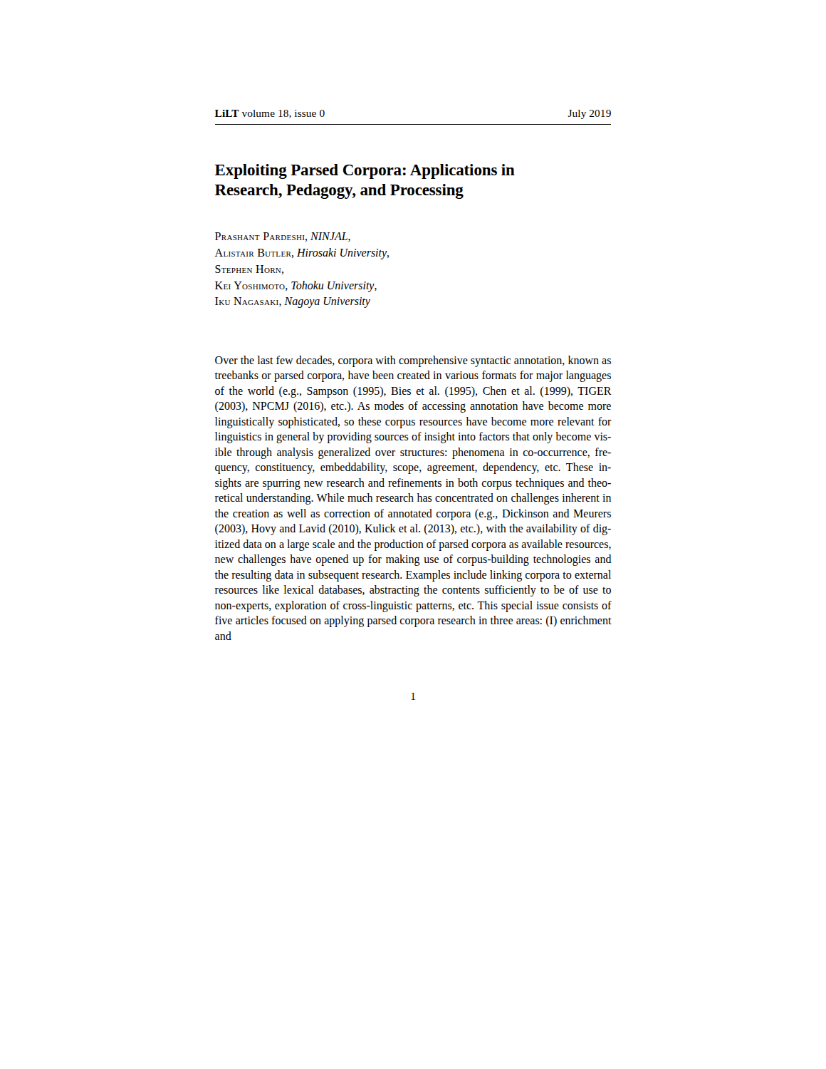LiLT volume 18, issue 0
July 2019
Exploiting Parsed Corpora: Applications in
Research, Pedagogy, and Processing
Prashant Pardeshi, NINJAL,
Alistair Butler, Hirosaki University,
Stephen Horn,
Kei Yoshimoto, Tohoku University,
Iku Nagasaki, Nagoya University
Over the last few decades, corpora with comprehensive syntactic annotation, known as treebanks or parsed corpora, have been created in various formats for major languages of the world (e.g., Sampson (1995), Bies et al. (1995), Chen et al. (1999), TIGER (2003), NPCMJ (2016), etc.). As modes of accessing annotation have become more linguistically sophisticated, so these corpus resources have become more relevant for linguistics in general by providing sources of insight into factors that only become visible through analysis generalized over structures: phenomena in co-occurrence, frequency, constituency, embeddability, scope, agreement, dependency, etc. These insights are spurring new research and refinements in both corpus techniques and theoretical understanding. While much research has concentrated on challenges inherent in the creation as well as correction of annotated corpora (e.g., Dickinson and Meurers (2003), Hovy and Lavid (2010), Kulick et al. (2013), etc.), with the availability of digitized data on a large scale and the production of parsed corpora as available resources, new challenges have opened up for making use of corpus-building technologies and the resulting data in subsequent research. Examples include linking corpora to external resources like lexical databases, abstracting the contents sufficiently to be of use to non-experts, exploration of cross-linguistic patterns, etc. This special issue consists of five articles focused on applying parsed corpora research in three areas: (I) enrichment and
1